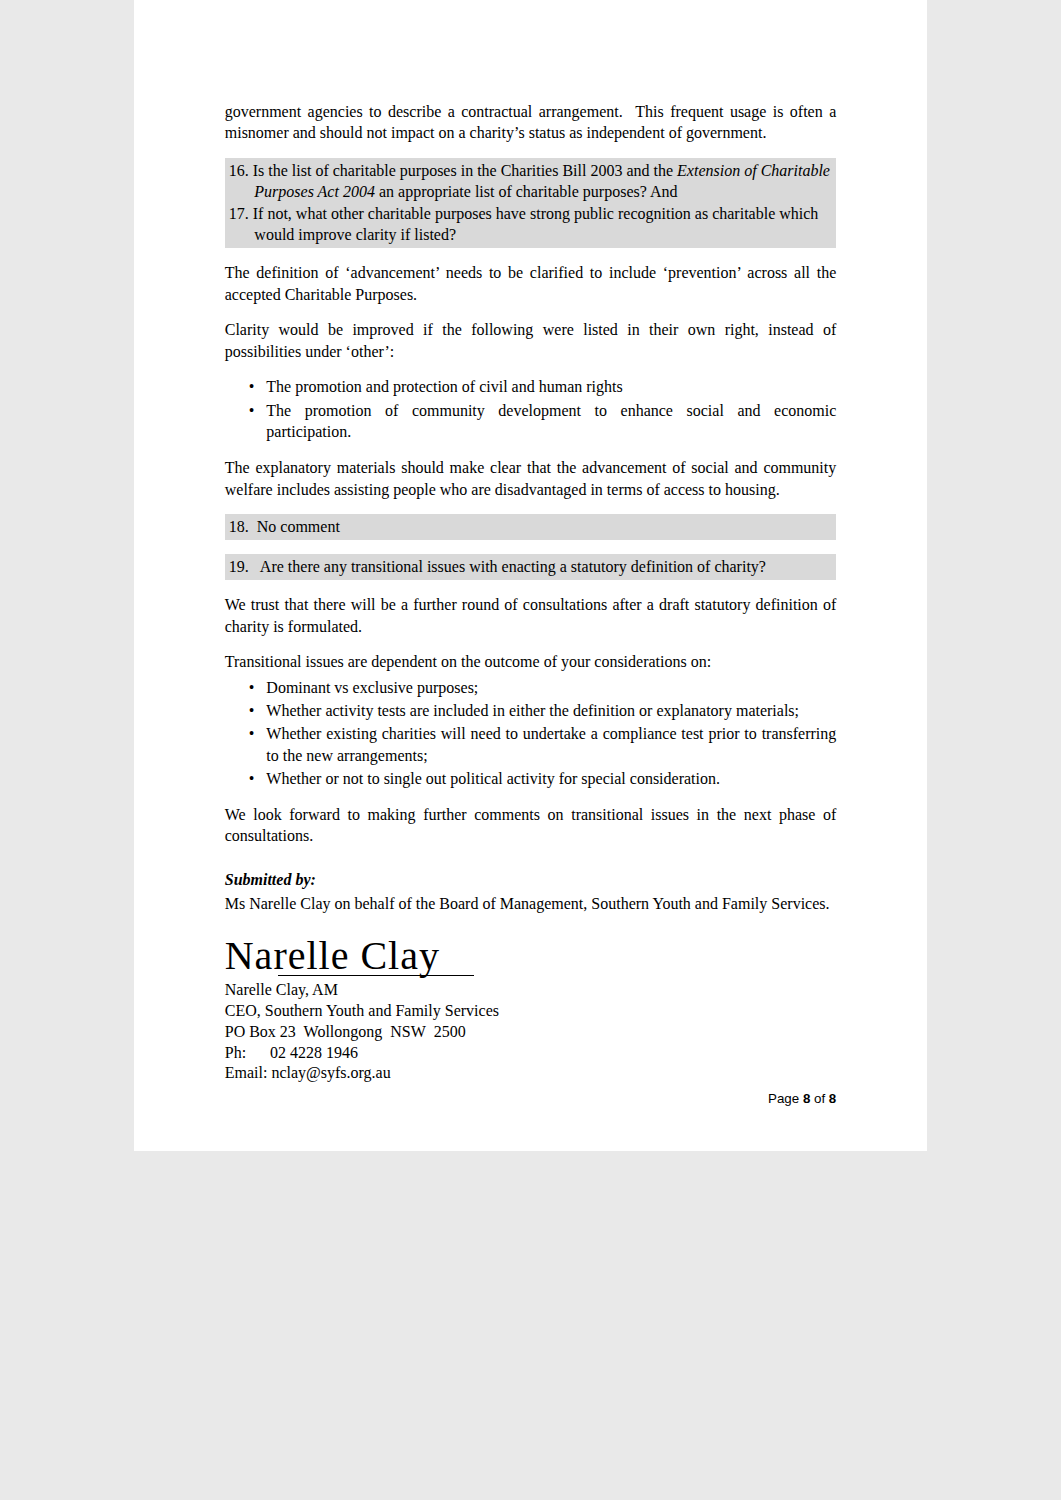government agencies to describe a contractual arrangement. This frequent usage is often a misnomer and should not impact on a charity’s status as independent of government.
16. Is the list of charitable purposes in the Charities Bill 2003 and the Extension of Charitable Purposes Act 2004 an appropriate list of charitable purposes? And
17. If not, what other charitable purposes have strong public recognition as charitable which would improve clarity if listed?
The definition of ‘advancement’ needs to be clarified to include ‘prevention’ across all the accepted Charitable Purposes.
Clarity would be improved if the following were listed in their own right, instead of possibilities under ‘other’:
The promotion and protection of civil and human rights
The promotion of community development to enhance social and economic participation.
The explanatory materials should make clear that the advancement of social and community welfare includes assisting people who are disadvantaged in terms of access to housing.
18. No comment
19. Are there any transitional issues with enacting a statutory definition of charity?
We trust that there will be a further round of consultations after a draft statutory definition of charity is formulated.
Transitional issues are dependent on the outcome of your considerations on:
Dominant vs exclusive purposes;
Whether activity tests are included in either the definition or explanatory materials;
Whether existing charities will need to undertake a compliance test prior to transferring to the new arrangements;
Whether or not to single out political activity for special consideration.
We look forward to making further comments on transitional issues in the next phase of consultations.
Submitted by:
Ms Narelle Clay on behalf of the Board of Management, Southern Youth and Family Services.
Narelle Clay
Narelle Clay, AM
CEO, Southern Youth and Family Services
PO Box 23 Wollongong NSW 2500
Ph: 02 4228 1946
Email: nclay@syfs.org.au
Page 8 of 8